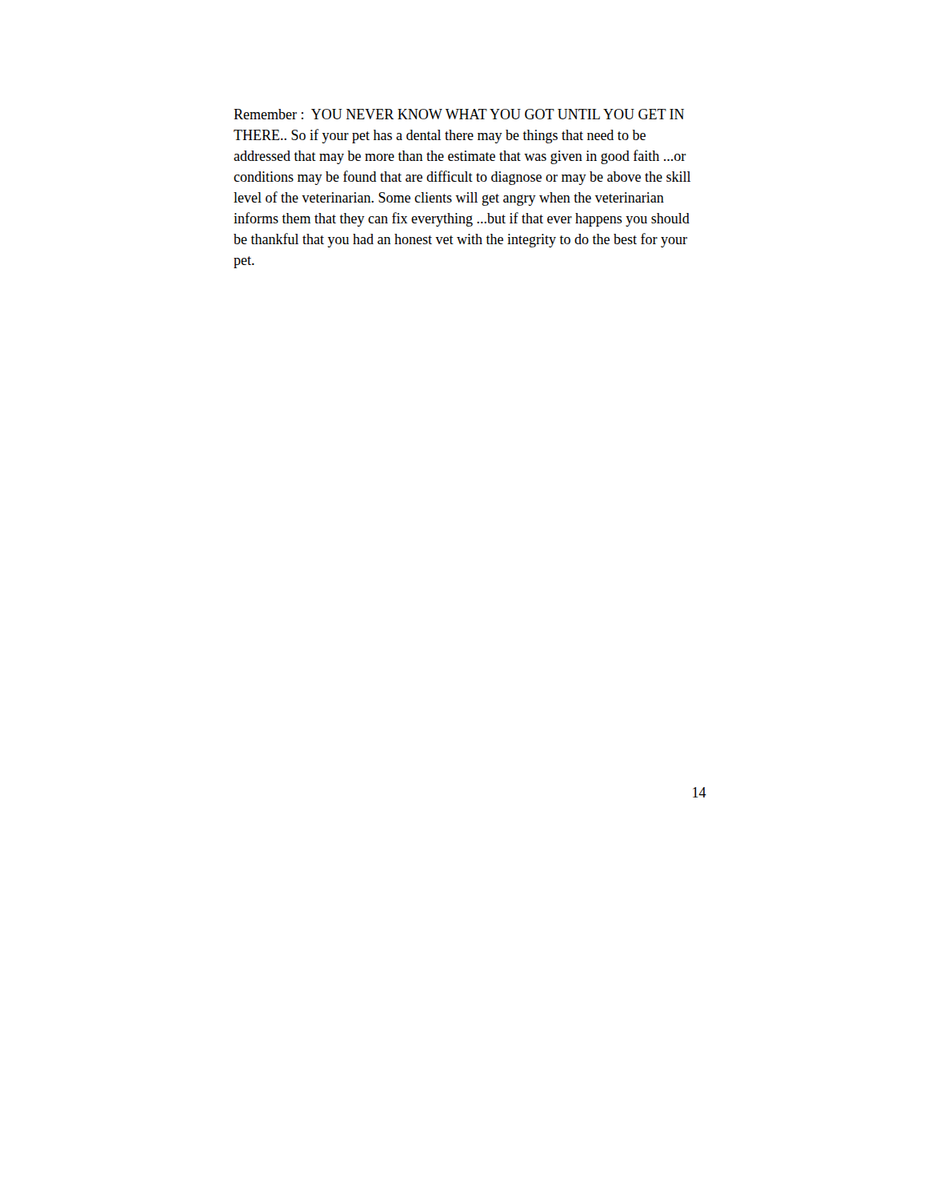Remember : YOU NEVER KNOW WHAT YOU GOT UNTIL YOU GET IN THERE.. So if your pet has a dental there may be things that need to be addressed that may be more than the estimate that was given in good faith ...or conditions may be found that are difficult to diagnose or may be above the skill level of the veterinarian. Some clients will get angry when the veterinarian informs them that they can fix everything ...but if that ever happens you should be thankful that you had an honest vet with the integrity to do the best for your pet.
14